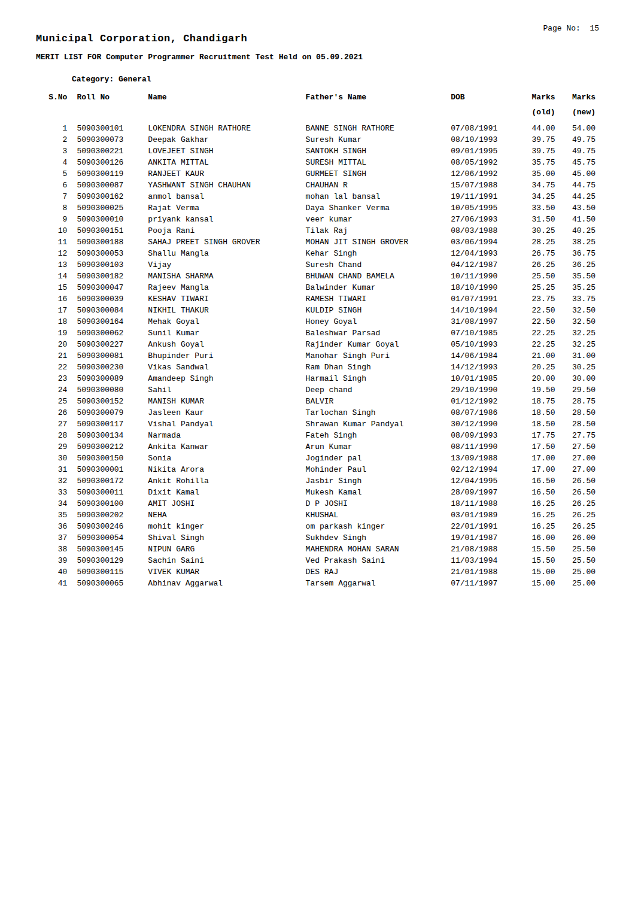Page No: 15
Municipal Corporation, Chandigarh
MERIT LIST FOR Computer Programmer Recruitment Test Held on 05.09.2021
Category: General
| S.No | Roll No | Name | Father's Name | DOB | Marks | Marks |
| --- | --- | --- | --- | --- | --- | --- |
| | | | | | (old) | (new) |
| 1 | 5090300101 | LOKENDRA SINGH RATHORE | BANNE SINGH RATHORE | 07/08/1991 | 44.00 | 54.00 |
| 2 | 5090300073 | Deepak Gakhar | Suresh Kumar | 08/10/1993 | 39.75 | 49.75 |
| 3 | 5090300221 | LOVEJEET SINGH | SANTOKH SINGH | 09/01/1995 | 39.75 | 49.75 |
| 4 | 5090300126 | ANKITA MITTAL | SURESH MITTAL | 08/05/1992 | 35.75 | 45.75 |
| 5 | 5090300119 | RANJEET KAUR | GURMEET SINGH | 12/06/1992 | 35.00 | 45.00 |
| 6 | 5090300087 | YASHWANT SINGH CHAUHAN | CHAUHAN R | 15/07/1988 | 34.75 | 44.75 |
| 7 | 5090300162 | anmol bansal | mohan lal bansal | 19/11/1991 | 34.25 | 44.25 |
| 8 | 5090300025 | Rajat Verma | Daya Shanker Verma | 10/05/1995 | 33.50 | 43.50 |
| 9 | 5090300010 | priyank kansal | veer kumar | 27/06/1993 | 31.50 | 41.50 |
| 10 | 5090300151 | Pooja Rani | Tilak Raj | 08/03/1988 | 30.25 | 40.25 |
| 11 | 5090300188 | SAHAJ PREET SINGH GROVER | MOHAN JIT SINGH GROVER | 03/06/1994 | 28.25 | 38.25 |
| 12 | 5090300053 | Shallu Mangla | Kehar Singh | 12/04/1993 | 26.75 | 36.75 |
| 13 | 5090300103 | Vijay | Suresh Chand | 04/12/1987 | 26.25 | 36.25 |
| 14 | 5090300182 | MANISHA SHARMA | BHUWAN CHAND BAMELA | 10/11/1990 | 25.50 | 35.50 |
| 15 | 5090300047 | Rajeev Mangla | Balwinder Kumar | 18/10/1990 | 25.25 | 35.25 |
| 16 | 5090300039 | KESHAV TIWARI | RAMESH TIWARI | 01/07/1991 | 23.75 | 33.75 |
| 17 | 5090300084 | NIKHIL THAKUR | KULDIP SINGH | 14/10/1994 | 22.50 | 32.50 |
| 18 | 5090300164 | Mehak Goyal | Honey Goyal | 31/08/1997 | 22.50 | 32.50 |
| 19 | 5090300062 | Sunil Kumar | Baleshwar Parsad | 07/10/1985 | 22.25 | 32.25 |
| 20 | 5090300227 | Ankush Goyal | Rajinder Kumar Goyal | 05/10/1993 | 22.25 | 32.25 |
| 21 | 5090300081 | Bhupinder Puri | Manohar Singh Puri | 14/06/1984 | 21.00 | 31.00 |
| 22 | 5090300230 | Vikas Sandwal | Ram Dhan Singh | 14/12/1993 | 20.25 | 30.25 |
| 23 | 5090300089 | Amandeep Singh | Harmail Singh | 10/01/1985 | 20.00 | 30.00 |
| 24 | 5090300080 | Sahil | Deep chand | 29/10/1990 | 19.50 | 29.50 |
| 25 | 5090300152 | MANISH KUMAR | BALVIR | 01/12/1992 | 18.75 | 28.75 |
| 26 | 5090300079 | Jasleen Kaur | Tarlochan Singh | 08/07/1986 | 18.50 | 28.50 |
| 27 | 5090300117 | Vishal Pandyal | Shrawan Kumar Pandyal | 30/12/1990 | 18.50 | 28.50 |
| 28 | 5090300134 | Narmada | Fateh Singh | 08/09/1993 | 17.75 | 27.75 |
| 29 | 5090300212 | Ankita Kanwar | Arun Kumar | 08/11/1990 | 17.50 | 27.50 |
| 30 | 5090300150 | Sonia | Joginder pal | 13/09/1988 | 17.00 | 27.00 |
| 31 | 5090300001 | Nikita Arora | Mohinder Paul | 02/12/1994 | 17.00 | 27.00 |
| 32 | 5090300172 | Ankit Rohilla | Jasbir Singh | 12/04/1995 | 16.50 | 26.50 |
| 33 | 5090300011 | Dixit Kamal | Mukesh Kamal | 28/09/1997 | 16.50 | 26.50 |
| 34 | 5090300100 | AMIT JOSHI | D P JOSHI | 18/11/1988 | 16.25 | 26.25 |
| 35 | 5090300202 | NEHA | KHUSHAL | 03/01/1989 | 16.25 | 26.25 |
| 36 | 5090300246 | mohit kinger | om parkash kinger | 22/01/1991 | 16.25 | 26.25 |
| 37 | 5090300054 | Shival Singh | Sukhdev Singh | 19/01/1987 | 16.00 | 26.00 |
| 38 | 5090300145 | NIPUN GARG | MAHENDRA MOHAN SARAN | 21/08/1988 | 15.50 | 25.50 |
| 39 | 5090300129 | Sachin Saini | Ved Prakash Saini | 11/03/1994 | 15.50 | 25.50 |
| 40 | 5090300115 | VIVEK KUMAR | DES RAJ | 21/01/1988 | 15.00 | 25.00 |
| 41 | 5090300065 | Abhinav Aggarwal | Tarsem Aggarwal | 07/11/1997 | 15.00 | 25.00 |